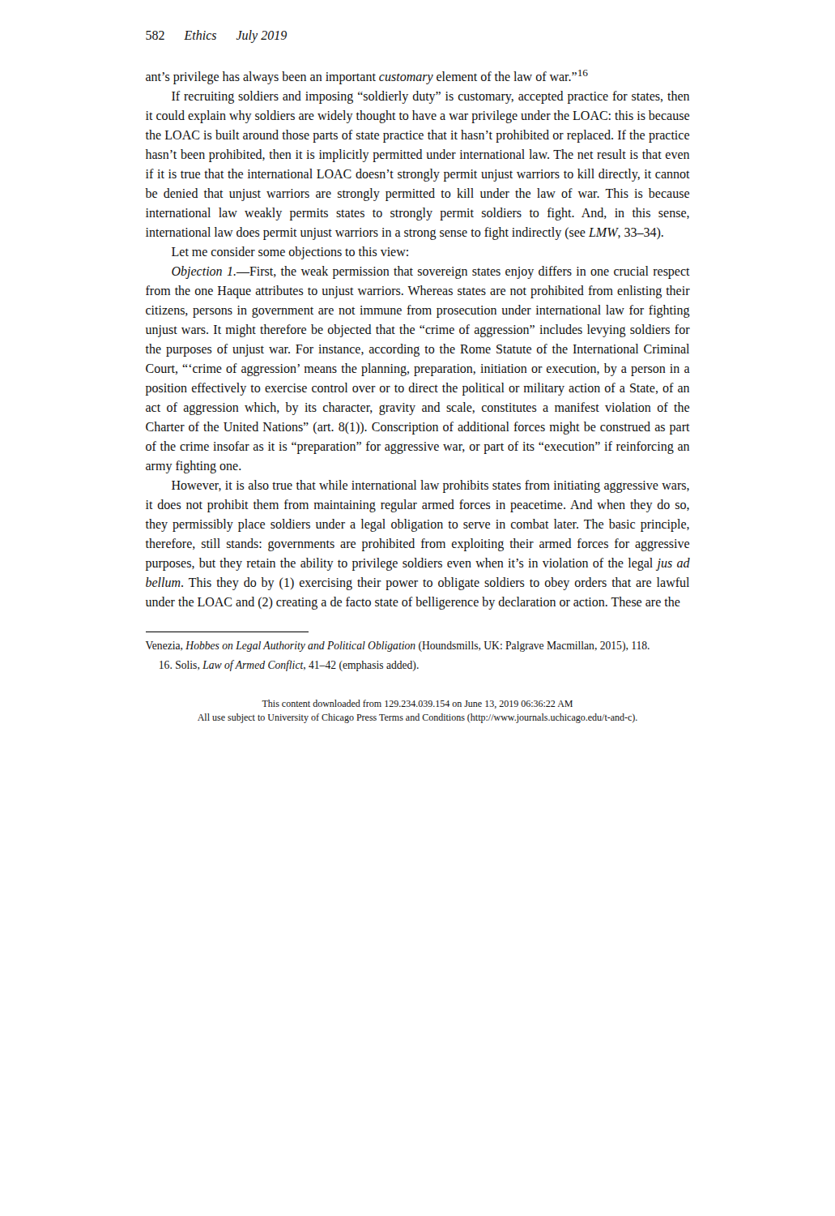582 Ethics July 2019
ant’s privilege has always been an important customary element of the law of war.”16
If recruiting soldiers and imposing “soldierly duty” is customary, accepted practice for states, then it could explain why soldiers are widely thought to have a war privilege under the LOAC: this is because the LOAC is built around those parts of state practice that it hasn’t prohibited or replaced. If the practice hasn’t been prohibited, then it is implicitly permitted under international law. The net result is that even if it is true that the international LOAC doesn’t strongly permit unjust warriors to kill directly, it cannot be denied that unjust warriors are strongly permitted to kill under the law of war. This is because international law weakly permits states to strongly permit soldiers to fight. And, in this sense, international law does permit unjust warriors in a strong sense to fight indirectly (see LMW, 33–34).
Let me consider some objections to this view:
Objection 1.—First, the weak permission that sovereign states enjoy differs in one crucial respect from the one Haque attributes to unjust warriors. Whereas states are not prohibited from enlisting their citizens, persons in government are not immune from prosecution under international law for fighting unjust wars. It might therefore be objected that the “crime of aggression” includes levying soldiers for the purposes of unjust war. For instance, according to the Rome Statute of the International Criminal Court, “‘crime of aggression’ means the planning, preparation, initiation or execution, by a person in a position effectively to exercise control over or to direct the political or military action of a State, of an act of aggression which, by its character, gravity and scale, constitutes a manifest violation of the Charter of the United Nations” (art. 8(1)). Conscription of additional forces might be construed as part of the crime insofar as it is “preparation” for aggressive war, or part of its “execution” if reinforcing an army fighting one.
However, it is also true that while international law prohibits states from initiating aggressive wars, it does not prohibit them from maintaining regular armed forces in peacetime. And when they do so, they permissibly place soldiers under a legal obligation to serve in combat later. The basic principle, therefore, still stands: governments are prohibited from exploiting their armed forces for aggressive purposes, but they retain the ability to privilege soldiers even when it’s in violation of the legal jus ad bellum. This they do by (1) exercising their power to obligate soldiers to obey orders that are lawful under the LOAC and (2) creating a de facto state of belligerence by declaration or action. These are the
Venezia, Hobbes on Legal Authority and Political Obligation (Houndsmills, UK: Palgrave Macmillan, 2015), 118.
16. Solis, Law of Armed Conflict, 41–42 (emphasis added).
This content downloaded from 129.234.039.154 on June 13, 2019 06:36:22 AM
All use subject to University of Chicago Press Terms and Conditions (http://www.journals.uchicago.edu/t-and-c).